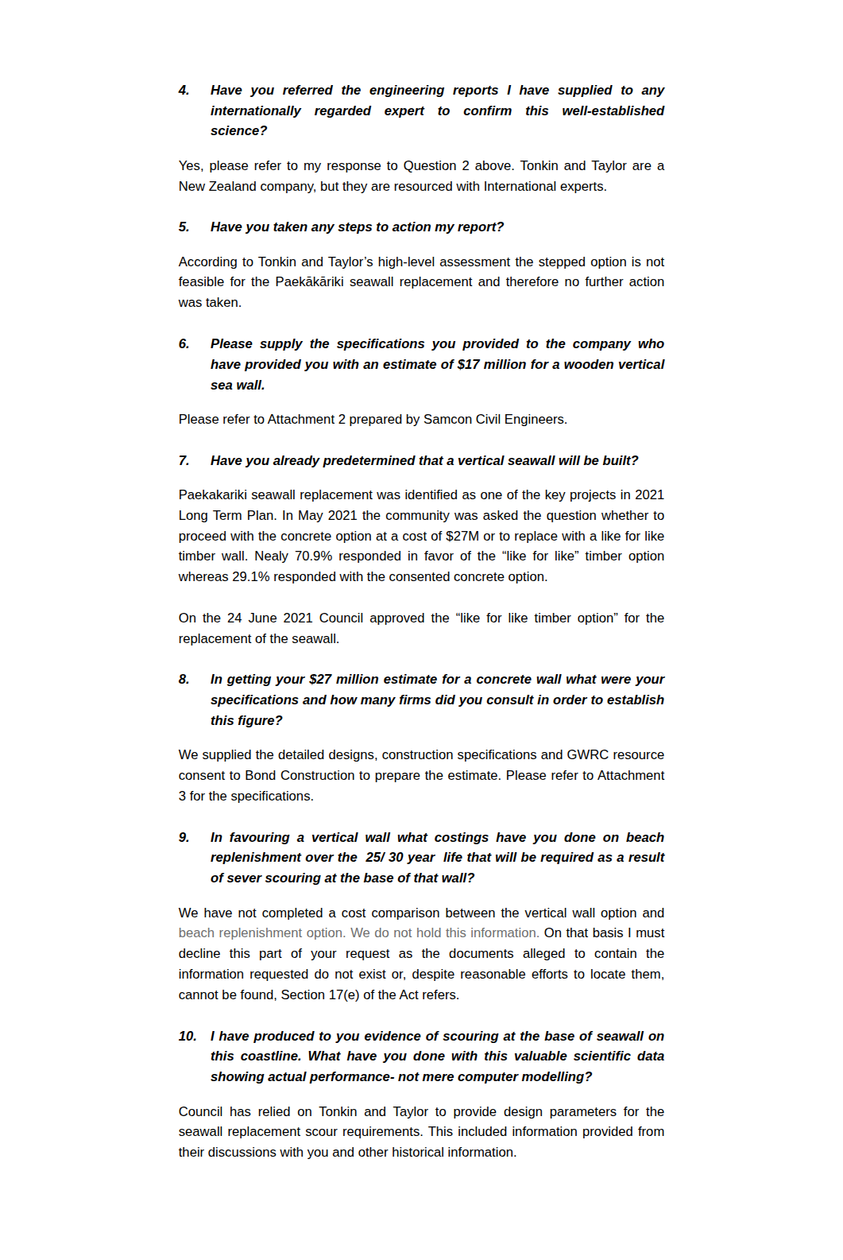4. Have you referred the engineering reports I have supplied to any internationally regarded expert to confirm this well-established science?
Yes, please refer to my response to Question 2 above. Tonkin and Taylor are a New Zealand company, but they are resourced with International experts.
5. Have you taken any steps to action my report?
According to Tonkin and Taylor’s high-level assessment the stepped option is not feasible for the Paekākāriki seawall replacement and therefore no further action was taken.
6. Please supply the specifications you provided to the company who have provided you with an estimate of $17 million for a wooden vertical sea wall.
Please refer to Attachment 2 prepared by Samcon Civil Engineers.
7. Have you already predetermined that a vertical seawall will be built?
Paekakariki seawall replacement was identified as one of the key projects in 2021 Long Term Plan. In May 2021 the community was asked the question whether to proceed with the concrete option at a cost of $27M or to replace with a like for like timber wall. Nealy 70.9% responded in favor of the “like for like” timber option whereas 29.1% responded with the consented concrete option.
On the 24 June 2021 Council approved the “like for like timber option” for the replacement of the seawall.
8. In getting your $27 million estimate for a concrete wall what were your specifications and how many firms did you consult in order to establish this figure?
We supplied the detailed designs, construction specifications and GWRC resource consent to Bond Construction to prepare the estimate. Please refer to Attachment 3 for the specifications.
9. In favouring a vertical wall what costings have you done on beach replenishment over the 25/ 30 year life that will be required as a result of sever scouring at the base of that wall?
We have not completed a cost comparison between the vertical wall option and beach replenishment option. We do not hold this information. On that basis I must decline this part of your request as the documents alleged to contain the information requested do not exist or, despite reasonable efforts to locate them, cannot be found, Section 17(e) of the Act refers.
10. I have produced to you evidence of scouring at the base of seawall on this coastline. What have you done with this valuable scientific data showing actual performance- not mere computer modelling?
Council has relied on Tonkin and Taylor to provide design parameters for the seawall replacement scour requirements. This included information provided from their discussions with you and other historical information.